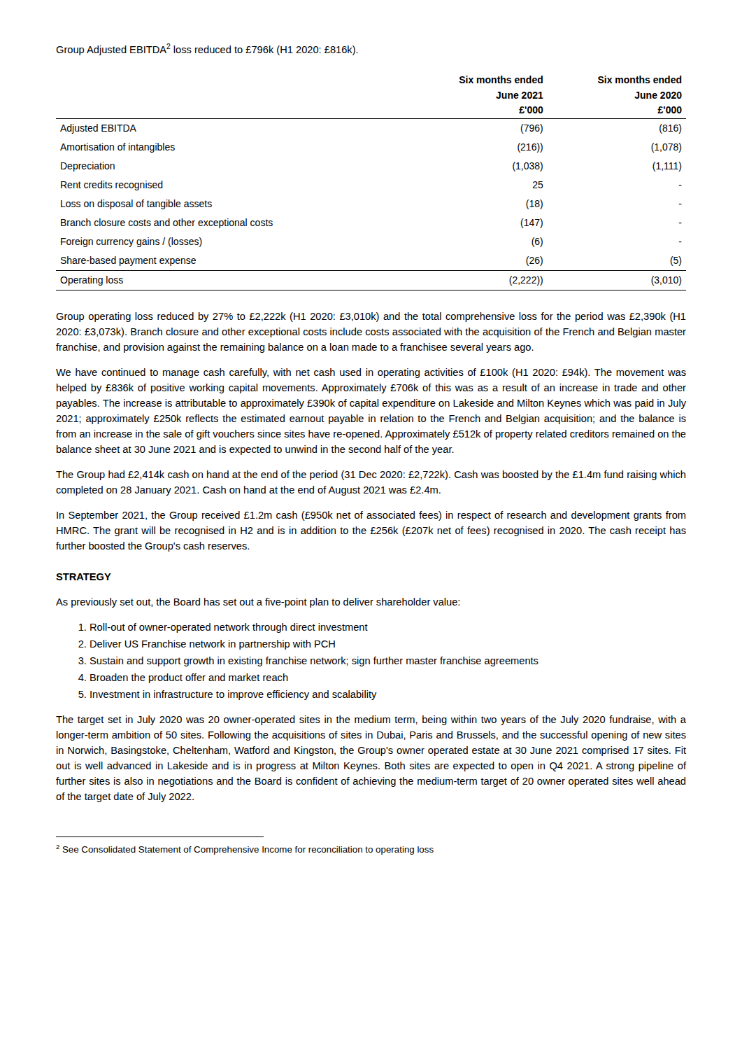Group Adjusted EBITDA2 loss reduced to £796k (H1 2020: £816k).
| | Six months ended | Six months ended |
| --- | --- | --- |
| | June 2021 | June 2020 |
| | £'000 | £'000 |
| Adjusted EBITDA | (796) | (816) |
| Amortisation of intangibles | (216)) | (1,078) |
| Depreciation | (1,038) | (1,111) |
| Rent credits recognised | 25 | - |
| Loss on disposal of tangible assets | (18) | - |
| Branch closure costs and other exceptional costs | (147) | - |
| Foreign currency gains / (losses) | (6) | - |
| Share-based payment expense | (26) | (5) |
| Operating loss | (2,222)) | (3,010) |
Group operating loss reduced by 27% to £2,222k (H1 2020: £3,010k) and the total comprehensive loss for the period was £2,390k (H1 2020: £3,073k). Branch closure and other exceptional costs include costs associated with the acquisition of the French and Belgian master franchise, and provision against the remaining balance on a loan made to a franchisee several years ago.
We have continued to manage cash carefully, with net cash used in operating activities of £100k (H1 2020: £94k). The movement was helped by £836k of positive working capital movements. Approximately £706k of this was as a result of an increase in trade and other payables. The increase is attributable to approximately £390k of capital expenditure on Lakeside and Milton Keynes which was paid in July 2021; approximately £250k reflects the estimated earnout payable in relation to the French and Belgian acquisition; and the balance is from an increase in the sale of gift vouchers since sites have re-opened. Approximately £512k of property related creditors remained on the balance sheet at 30 June 2021 and is expected to unwind in the second half of the year.
The Group had £2,414k cash on hand at the end of the period (31 Dec 2020: £2,722k). Cash was boosted by the £1.4m fund raising which completed on 28 January 2021. Cash on hand at the end of August 2021 was £2.4m.
In September 2021, the Group received £1.2m cash (£950k net of associated fees) in respect of research and development grants from HMRC. The grant will be recognised in H2 and is in addition to the £256k (£207k net of fees) recognised in 2020. The cash receipt has further boosted the Group's cash reserves.
Strategy
As previously set out, the Board has set out a five-point plan to deliver shareholder value:
Roll-out of owner-operated network through direct investment
Deliver US Franchise network in partnership with PCH
Sustain and support growth in existing franchise network; sign further master franchise agreements
Broaden the product offer and market reach
Investment in infrastructure to improve efficiency and scalability
The target set in July 2020 was 20 owner-operated sites in the medium term, being within two years of the July 2020 fundraise, with a longer-term ambition of 50 sites. Following the acquisitions of sites in Dubai, Paris and Brussels, and the successful opening of new sites in Norwich, Basingstoke, Cheltenham, Watford and Kingston, the Group's owner operated estate at 30 June 2021 comprised 17 sites. Fit out is well advanced in Lakeside and is in progress at Milton Keynes. Both sites are expected to open in Q4 2021. A strong pipeline of further sites is also in negotiations and the Board is confident of achieving the medium-term target of 20 owner operated sites well ahead of the target date of July 2022.
2 See Consolidated Statement of Comprehensive Income for reconciliation to operating loss